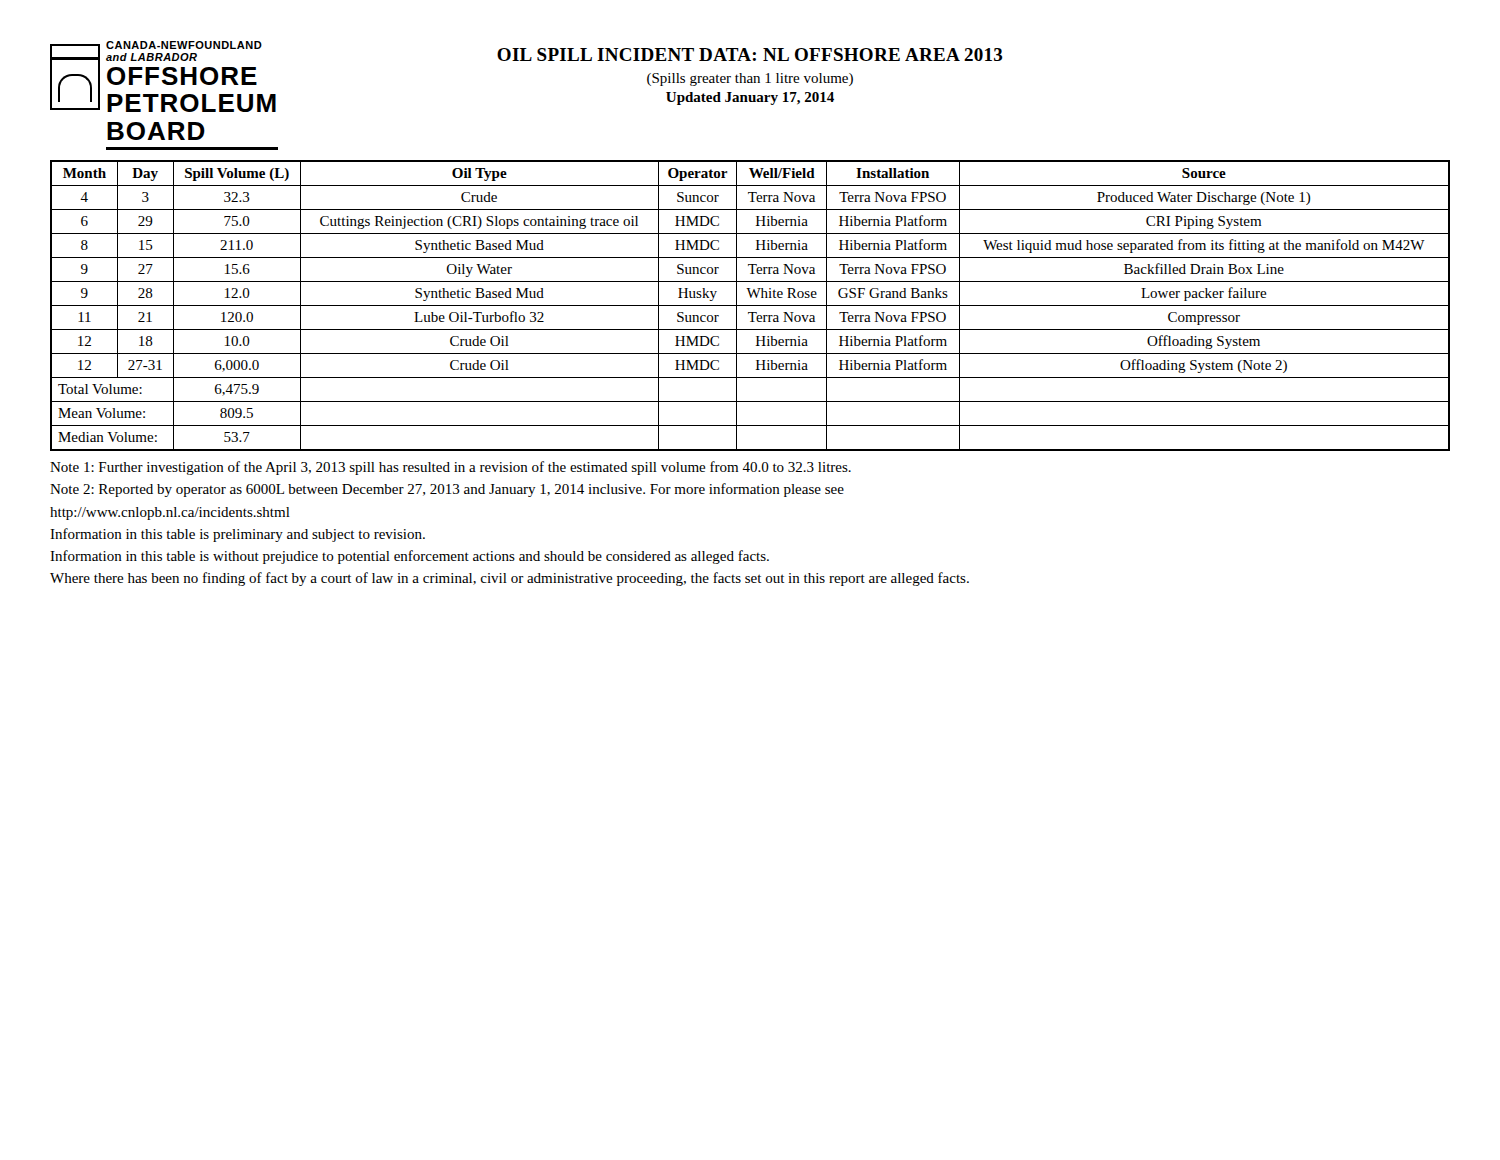CANADA-NEWFOUNDLAND
and LABRADOR
OFFSHORE
PETROLEUM
BOARD
OIL SPILL INCIDENT DATA: NL OFFSHORE AREA 2013
(Spills greater than 1 litre volume)
Updated January 17, 2014
| Month | Day | Spill Volume (L) | Oil Type | Operator | Well/Field | Installation | Source |
| --- | --- | --- | --- | --- | --- | --- | --- |
| 4 | 3 | 32.3 | Crude | Suncor | Terra Nova | Terra Nova FPSO | Produced Water Discharge (Note 1) |
| 6 | 29 | 75.0 | Cuttings Reinjection (CRI) Slops containing trace oil | HMDC | Hibernia | Hibernia Platform | CRI Piping System |
| 8 | 15 | 211.0 | Synthetic Based Mud | HMDC | Hibernia | Hibernia Platform | West liquid mud hose separated from its fitting at the manifold on M42W |
| 9 | 27 | 15.6 | Oily Water | Suncor | Terra Nova | Terra Nova FPSO | Backfilled Drain Box Line |
| 9 | 28 | 12.0 | Synthetic Based Mud | Husky | White Rose | GSF Grand Banks | Lower packer failure |
| 11 | 21 | 120.0 | Lube Oil-Turboflo 32 | Suncor | Terra Nova | Terra Nova FPSO | Compressor |
| 12 | 18 | 10.0 | Crude Oil | HMDC | Hibernia | Hibernia Platform | Offloading System |
| 12 | 27-31 | 6,000.0 | Crude Oil | HMDC | Hibernia | Hibernia Platform | Offloading System (Note 2) |
| Total Volume: | 6,475.9 | | | | | |
| Mean Volume: | 809.5 | | | | | |
| Median Volume: | 53.7 | | | | | |
Note 1: Further investigation of the April 3, 2013 spill has resulted in a revision of the estimated spill volume from 40.0 to 32.3 litres.
Note 2: Reported by operator as 6000L between December 27, 2013 and January 1, 2014 inclusive. For more information please see
http://www.cnlopb.nl.ca/incidents.shtml
Information in this table is preliminary and subject to revision.
Information in this table is without prejudice to potential enforcement actions and should be considered as alleged facts.
Where there has been no finding of fact by a court of law in a criminal, civil or administrative proceeding, the facts set out in this report are alleged facts.